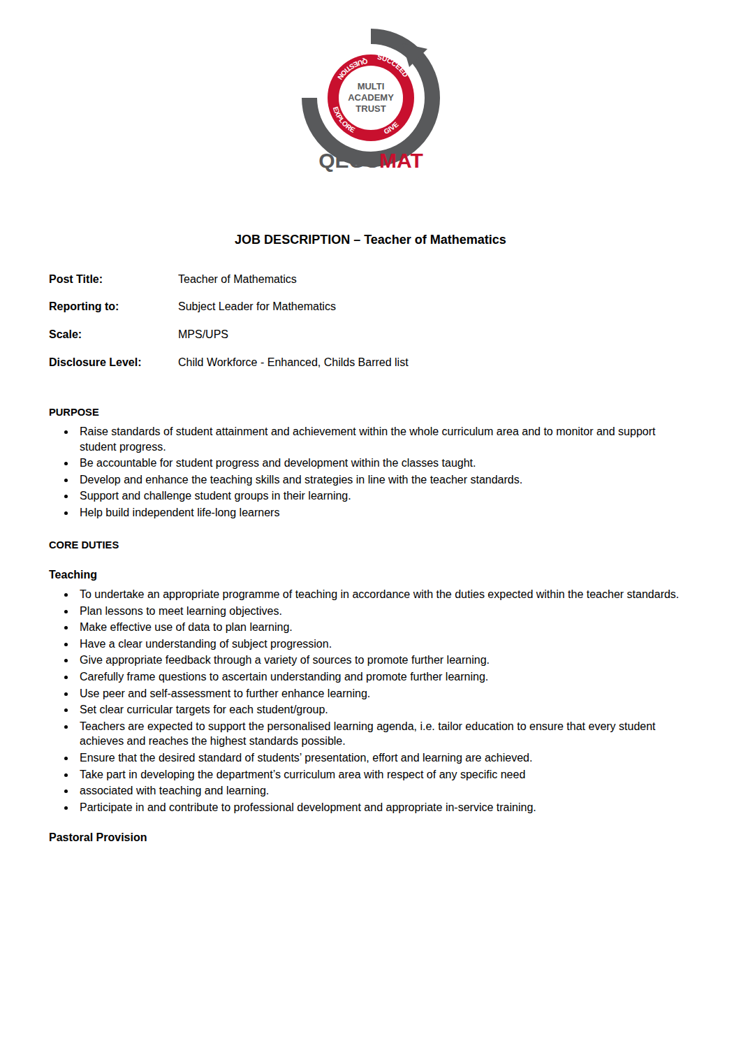MULTI ACADEMY TRUST QUESTION SUCCEED EXPLORE GIVE QEGSMAT
JOB DESCRIPTION – Teacher of Mathematics
| Post Title: | Teacher of Mathematics |
| Reporting to: | Subject Leader for Mathematics |
| Scale: | MPS/UPS |
| Disclosure Level: | Child Workforce - Enhanced, Childs Barred list |
Purpose
Raise standards of student attainment and achievement within the whole curriculum area and to monitor and support student progress.
Be accountable for student progress and development within the classes taught.
Develop and enhance the teaching skills and strategies in line with the teacher standards.
Support and challenge student groups in their learning.
Help build independent life-long learners
Core Duties
Teaching
To undertake an appropriate programme of teaching in accordance with the duties expected within the teacher standards.
Plan lessons to meet learning objectives.
Make effective use of data to plan learning.
Have a clear understanding of subject progression.
Give appropriate feedback through a variety of sources to promote further learning.
Carefully frame questions to ascertain understanding and promote further learning.
Use peer and self-assessment to further enhance learning.
Set clear curricular targets for each student/group.
Teachers are expected to support the personalised learning agenda, i.e. tailor education to ensure that every student achieves and reaches the highest standards possible.
Ensure that the desired standard of students’ presentation, effort and learning are achieved.
Take part in developing the department’s curriculum area with respect of any specific need
associated with teaching and learning.
Participate in and contribute to professional development and appropriate in-service training.
Pastoral Provision